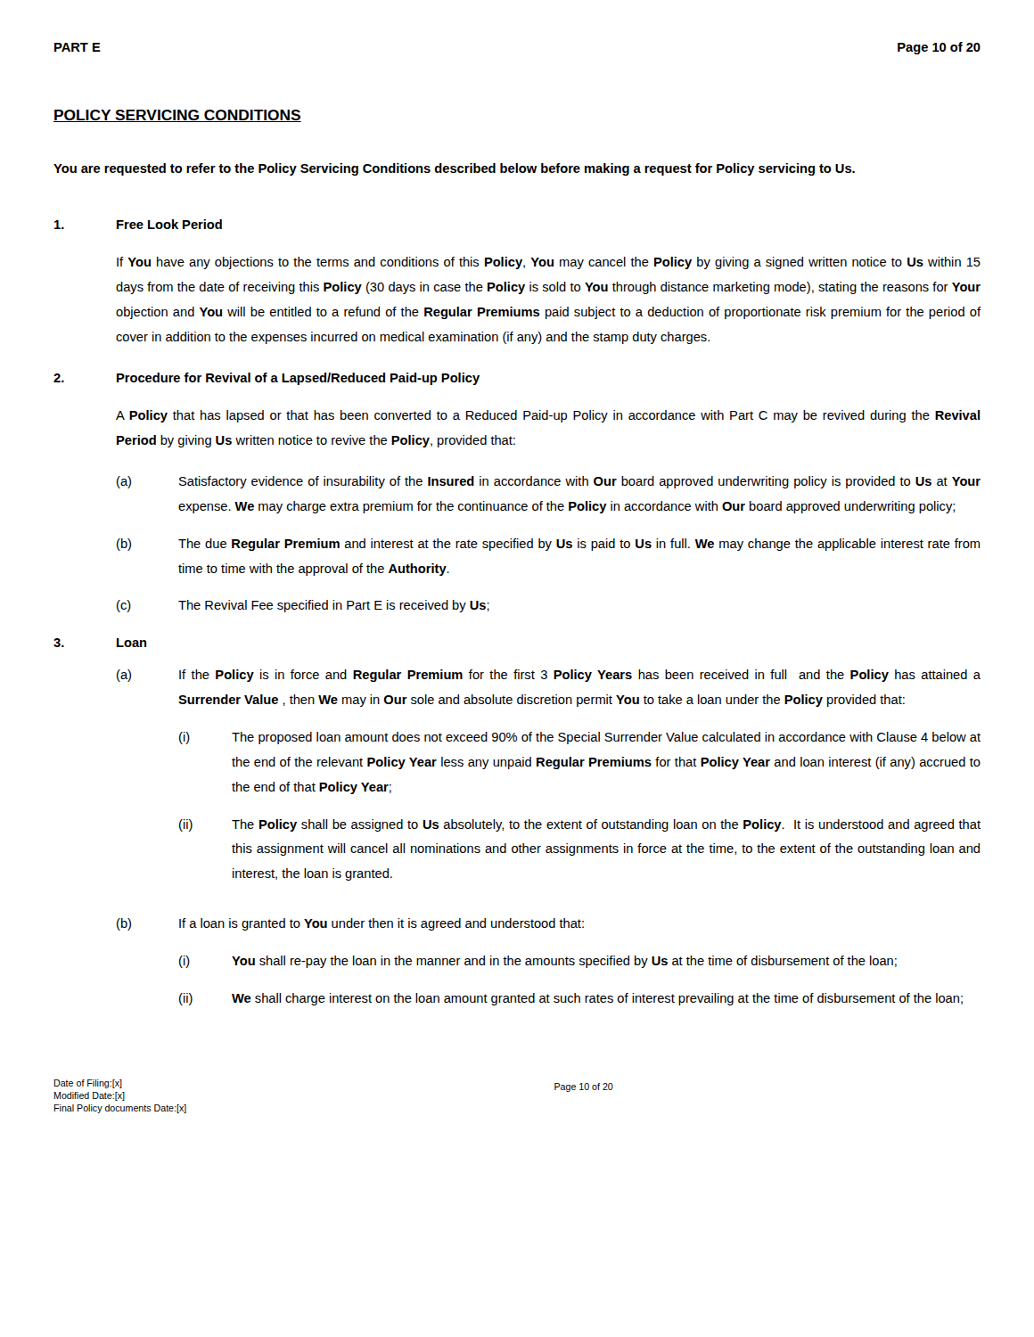PART E Page 10 of 20
POLICY SERVICING CONDITIONS
You are requested to refer to the Policy Servicing Conditions described below before making a request for Policy servicing to Us.
1.
Free Look Period
If You have any objections to the terms and conditions of this Policy, You may cancel the Policy by giving a signed written notice to Us within 15 days from the date of receiving this Policy (30 days in case the Policy is sold to You through distance marketing mode), stating the reasons for Your objection and You will be entitled to a refund of the Regular Premiums paid subject to a deduction of proportionate risk premium for the period of cover in addition to the expenses incurred on medical examination (if any) and the stamp duty charges.
2.
Procedure for Revival of a Lapsed/Reduced Paid-up Policy
A Policy that has lapsed or that has been converted to a Reduced Paid-up Policy in accordance with Part C may be revived during the Revival Period by giving Us written notice to revive the Policy, provided that:
(a)
Satisfactory evidence of insurability of the Insured in accordance with Our board approved underwriting policy is provided to Us at Your expense. We may charge extra premium for the continuance of the Policy in accordance with Our board approved underwriting policy;
(b)
The due Regular Premium and interest at the rate specified by Us is paid to Us in full. We may change the applicable interest rate from time to time with the approval of the Authority.
(c)
The Revival Fee specified in Part E is received by Us;
3.
Loan
(a)
If the Policy is in force and Regular Premium for the first 3 Policy Years has been received in full and the Policy has attained a Surrender Value , then We may in Our sole and absolute discretion permit You to take a loan under the Policy provided that:
(i)
The proposed loan amount does not exceed 90% of the Special Surrender Value calculated in accordance with Clause 4 below at the end of the relevant Policy Year less any unpaid Regular Premiums for that Policy Year and loan interest (if any) accrued to the end of that Policy Year;
(ii)
The Policy shall be assigned to Us absolutely, to the extent of outstanding loan on the Policy. It is understood and agreed that this assignment will cancel all nominations and other assignments in force at the time, to the extent of the outstanding loan and interest, the loan is granted.
(b)
If a loan is granted to You under then it is agreed and understood that:
(i)
You shall re-pay the loan in the manner and in the amounts specified by Us at the time of disbursement of the loan;
(ii)
We shall charge interest on the loan amount granted at such rates of interest prevailing at the time of disbursement of the loan;
Date of Filing:[x]
Modified Date:[x]
Final Policy documents Date:[x]
Page 10 of 20